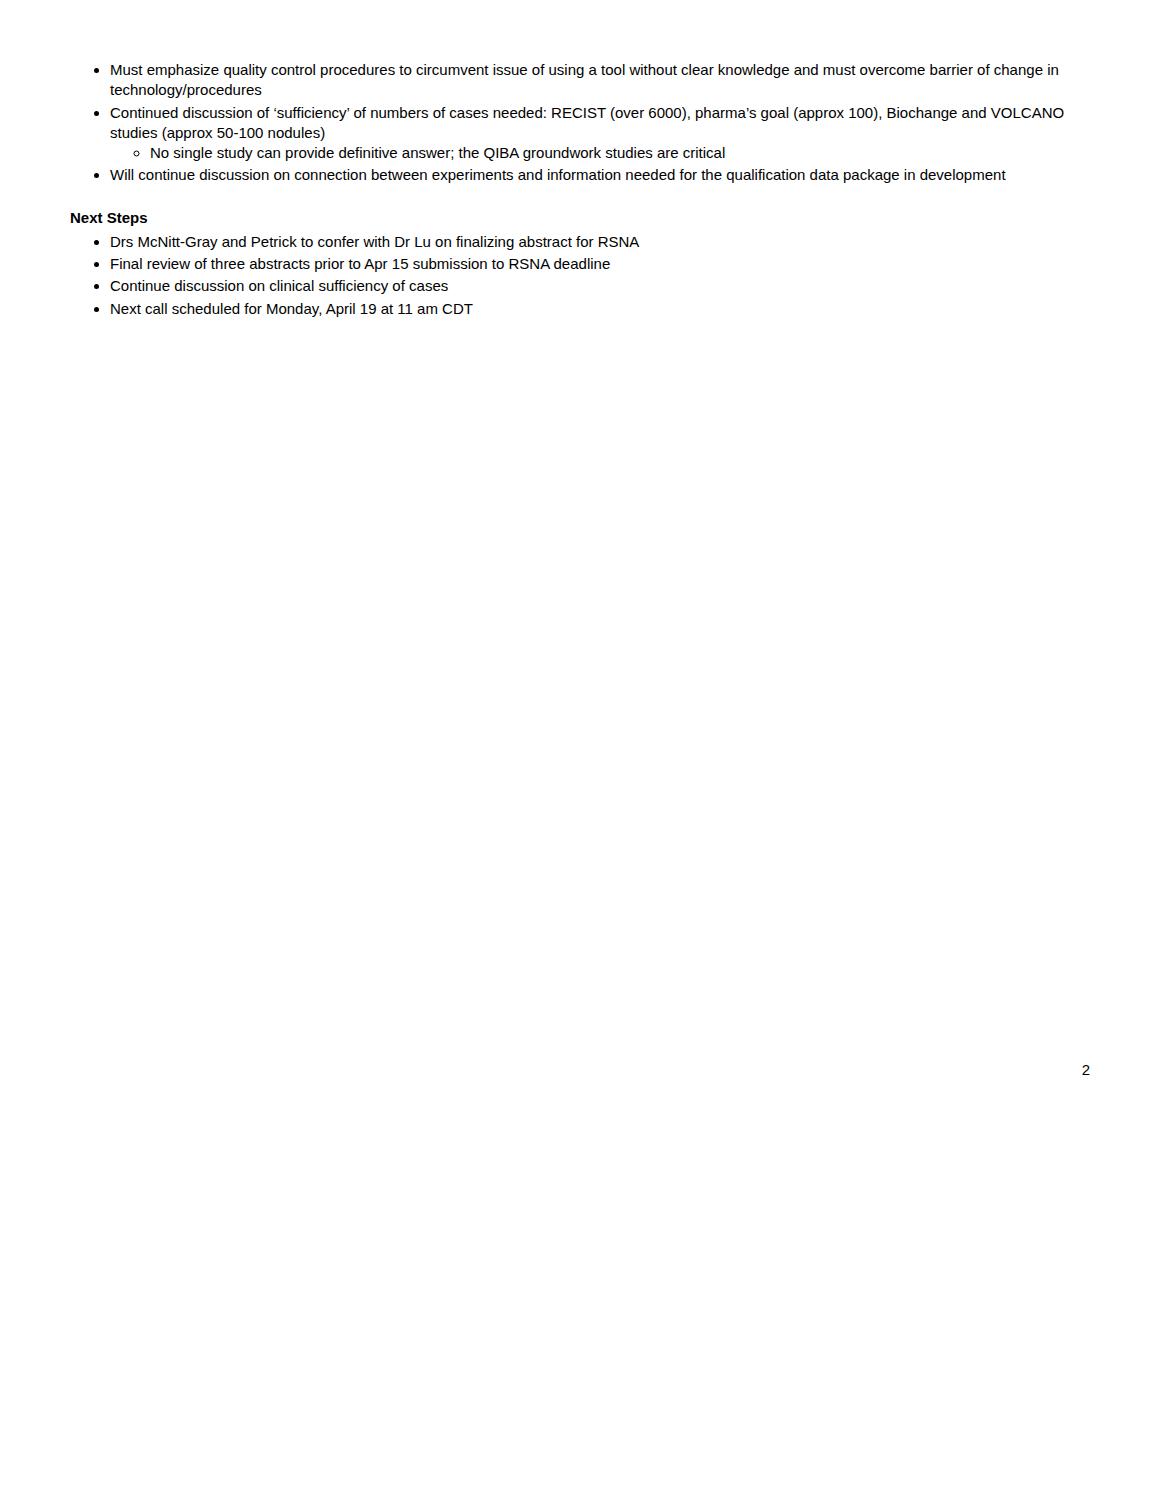Must emphasize quality control procedures to circumvent issue of using a tool without clear knowledge and must overcome barrier of change in technology/procedures
Continued discussion of ‘sufficiency’ of numbers of cases needed: RECIST (over 6000), pharma’s goal (approx 100), Biochange and VOLCANO studies (approx 50-100 nodules)
No single study can provide definitive answer; the QIBA groundwork studies are critical
Will continue discussion on connection between experiments and information needed for the qualification data package in development
Next Steps
Drs McNitt-Gray and Petrick to confer with Dr Lu on finalizing abstract for RSNA
Final review of three abstracts prior to Apr 15 submission to RSNA deadline
Continue discussion on clinical sufficiency of cases
Next call scheduled for Monday, April 19 at 11 am CDT
2